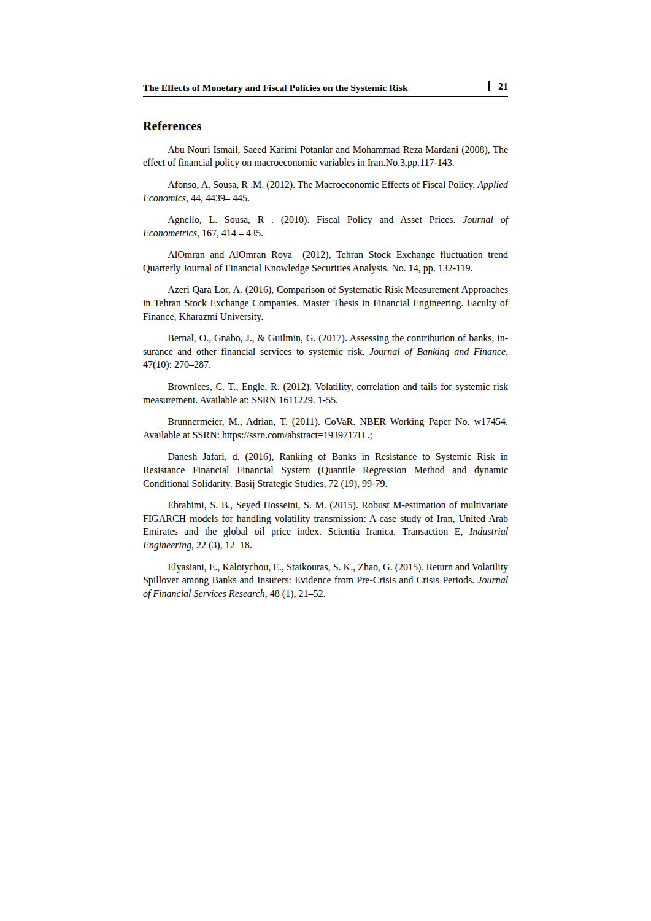The Effects of Monetary and Fiscal Policies on the Systemic Risk 21
References
Abu Nouri Ismail, Saeed Karimi Potanlar and Mohammad Reza Mardani (2008), The effect of financial policy on macroeconomic variables in Iran.No.3,pp.117-143.
Afonso, A, Sousa, R .M. (2012). The Macroeconomic Effects of Fiscal Policy. Applied Economics, 44, 4439– 445.
Agnello, L. Sousa, R . (2010). Fiscal Policy and Asset Prices. Journal of Econometrics, 167, 414 – 435.
AlOmran and AlOmran Roya (2012), Tehran Stock Exchange fluctuation trend Quarterly Journal of Financial Knowledge Securities Analysis. No. 14, pp. 132-119.
Azeri Qara Lor, A. (2016), Comparison of Systematic Risk Measurement Approaches in Tehran Stock Exchange Companies. Master Thesis in Financial Engineering. Faculty of Finance, Kharazmi University.
Bernal, O., Gnabo, J., & Guilmin, G. (2017). Assessing the contribution of banks, insurance and other financial services to systemic risk. Journal of Banking and Finance, 47(10): 270–287.
Brownlees, C. T., Engle, R. (2012). Volatility, correlation and tails for systemic risk measurement. Available at: SSRN 1611229. 1-55.
Brunnermeier, M., Adrian, T. (2011). CoVaR. NBER Working Paper No. w17454. Available at SSRN: https://ssrn.com/abstract=1939717H .;
Danesh Jafari, d. (2016), Ranking of Banks in Resistance to Systemic Risk in Resistance Financial Financial System (Quantile Regression Method and dynamic Conditional Solidarity. Basij Strategic Studies, 72 (19), 99-79.
Ebrahimi, S. B., Seyed Hosseini, S. M. (2015). Robust M-estimation of multivariate FIGARCH models for handling volatility transmission: A case study of Iran, United Arab Emirates and the global oil price index. Scientia Iranica. Transaction E, Industrial Engineering, 22 (3), 12–18.
Elyasiani, E., Kalotychou, E., Staikouras, S. K., Zhao, G. (2015). Return and Volatility Spillover among Banks and Insurers: Evidence from Pre-Crisis and Crisis Periods. Journal of Financial Services Research, 48 (1), 21–52.